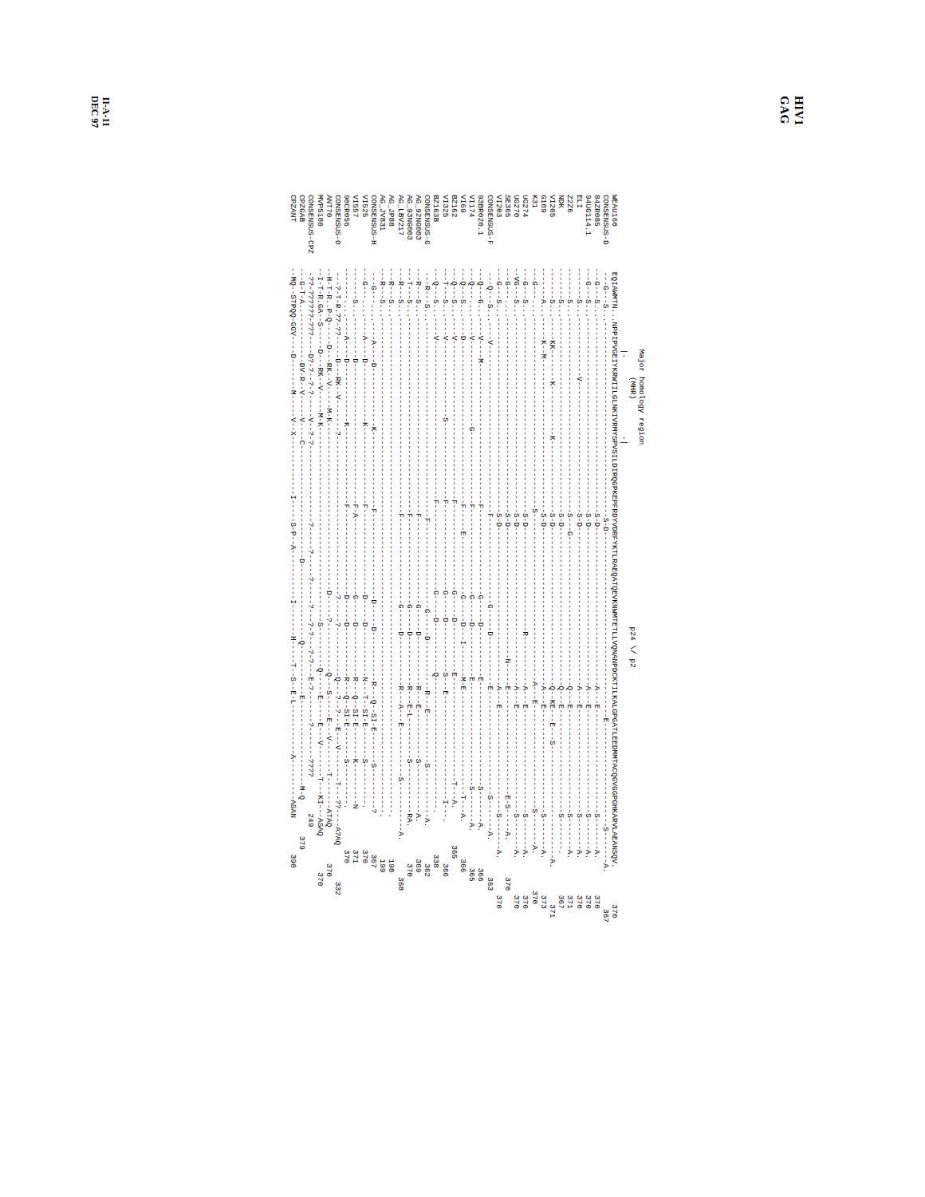HIV1 GAG
II-A-11
DEC 97
Major homology region (MHR) p24 \/ p2 |- -| WEAU160 EQIAWMTN...NPPIPVGEIYKRWIILGLNKIVRMYSPVSILDIRQGPKEPFRDYVDRFYKTLRAEQATQEVKNWMTETLLVQNANPDCKTILKALGPGATLEEDMMTACQGVGGPGHKARVLAEANSQV. 370 CONSENSUS-D ---G---S...-------------------------------------------S-D-----------------------------------------E-----------------------S-------A. 367 84ZR085 ---G---S...-------------------------------------------S-D-----------------------------------A---E-----------------------S-------A. 370 94UG114.1 ---G---S...-------------------------------------------S-D-----------------------------------A---E-----------------------S-------A. 370 ELI -------S...-------------V-----------------------------S-D-----------------------------------A---E-----------------------S-------A. 370 Z2Z6 -------S...-------------------------------------------S---G---------------------------------Q---E-----------------------S-------A. 371 NDK -------S...-------------------------------------------S-D-----------------------------------Q---E-----------------------S-------. 367 VI205 -------S...-----KK-------K-----------K----------------S-D-----------------------------------Q--KE---E---S-------------------------A. 371 G109 -------A...-----K--M----------------------------------S-D-----------------------------------A---E-----------------------S-------A. 373 K31 ---G---....------------------------------------------S-------------------------------------A---E-----------------------S-------A. 370 UG274 ---G---S...-------------------------------------------S-D-----------------------R-----------A---E-----------------------S-------A. 370 UG270 --VG---S...-------------------------------------------S-D-----------------------------------A---E-----------------------S-------A. 370 SE365 ---G---....-------------------------------------------S-D-----------------------------N-----E-----------------------E-S-----A. 370 VI203 ---G---S...-------------------------------------------S-D-----------------------------------A---E-----------------------S-------A. 370 CONSENSUS-F ---Q---S...----V-------------------------------------F-------------------G-----D-----------E-----------------------S-------A. 363 93BR020.1 ---Q---G...----V----M-------------------------------F-------------------G-----D-----------E-----------------------S-------A. 366 VI174 ---Q---....----V-------------------G----------------F-------------------G-----D-----------E-----------------------S-------A. 365 VI69 ---Q---S...----D------------------------------------F-----E-------------G-----D---I-------M-E-----------------------T---A. 366 BZ162 ---Q---S...----V-----------------------------------F-------------------G-----D-----------E-----------------------T---A. 365 VI325 ---T---S...----V-----------------S-----------------F-------------------G-----D-----------S---E-----------------------I---. 366 BZ163B ---Q---S...----V-----------------------------------F-------------------G-----D-----------Q-----------------------------. 338 CONSENSUS-G ---R---S...-------------------------------------------F-------------------G-----D-----------R---E-----------S-----------A. 362 AG_92NG083 ---R---S...-------------------------------------------F-------------------G-----D-----------R---E-----------S-----------A. 369 AG_93NG003 ---T---S...-------------------------------------------F-------------------G-----D-----------R---E-L---------S-----------RA. 370 AG_LBV217 ---R---S...-------------------------------------------F-------------------G-----D-----------R---A---E-----------S-----------A. 368 AG_JP88 ---R---S...-------------------------------------------------------------------------------------------------------------. 198 AG_JV831 ---R---S...-------------------------------------------------------------------------------------------------------------. 199 CONSENSUS-H ---G---....----A----D-------------K-----------------F-------------------D-----D-----------R---Q--SI-E-------S---------? 367 VI525 ---G---....----A----D-------------K-----------------F-------------------D-----D-----------N---T--SI-E-------S---------. 370 VI557 -------S...---------D-------------------------------F-A-----------------G-----D-----------R---Q--SI-E-------K---------N 371 90CR056 -------....----A----D-------------K-----------------F-------------------D-----D-----------R---Q--SI-E-------S---------. 370 CONSENSUS-O ---?-T-R.??-??-----D---RK--V-------?-----------------------------------?-----?-----------Q---?--?---E---V-------T---??----A?AQ 332 ANT70 --H-T-R..P-Q-----D---RK--V-----M-K-------------------------------------D-----?-----------Q---S-----E---V-------T-------ATAQ 370 MVP5180 --I-T-R.GA--S-----D---RK--V-----M-K-------------------------------------------S---------Q-----E-----E---V-------T---KI---ASAQ 370 CONSENSUS-CPZ -??-??????-???----D?-?--?-?-----V--?-?-----------------?-----?-----?-----?---?-?---?-?---E-?-------?-------???? 249 CPZGAB ---G-T-A..-----------DV-R--V-----V----C-------------------------D-----------------Q-----------E-------------------M-Q 379 CPZANT --MQ--STPQQ-GGV----D-------M-----V--X-------------I-----S-P--A-----------I-------H-----T--S--E-L-----------A---------ASAN 390